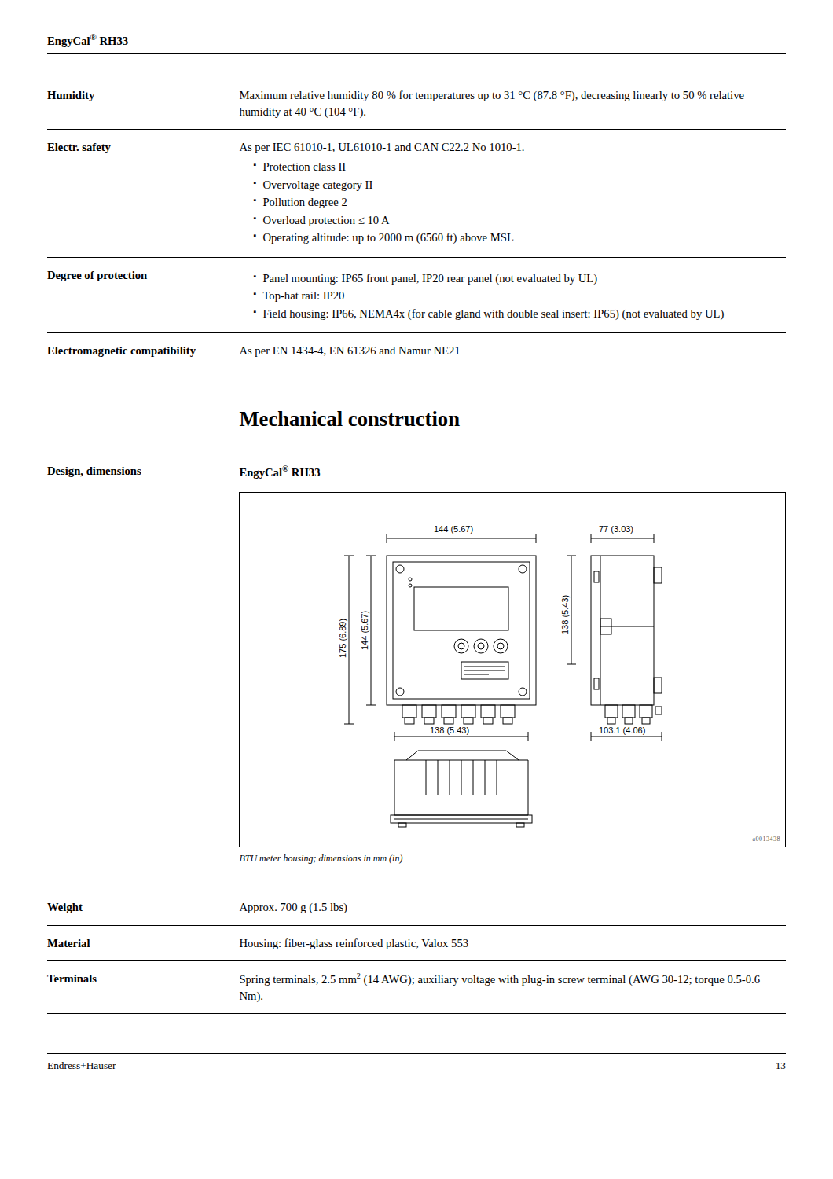EngyCal® RH33
| Humidity | Maximum relative humidity 80 % for temperatures up to 31 °C (87.8 °F), decreasing linearly to 50 % relative humidity at 40 °C (104 °F). |
| Electr. safety | As per IEC 61010-1, UL61010-1 and CAN C22.2 No 1010-1. Protection class II Overvoltage category II Pollution degree 2 Overload protection ≤ 10 A Operating altitude: up to 2000 m (6560 ft) above MSL |
| Degree of protection | Panel mounting: IP65 front panel, IP20 rear panel (not evaluated by UL) Top-hat rail: IP20 Field housing: IP66, NEMA4x (for cable gland with double seal insert: IP65) (not evaluated by UL) |
| Electromagnetic compatibility | As per EN 1434-4, EN 61326 and Namur NE21 |
Mechanical construction
| Design, dimensions | EngyCal ® RH33 144 (5.67) 77 (3.03) 138 (5.43) 103.1 (4.06) 175 (6.89) 144 (5.67) 138 (5.43) a0013438 BTU meter housing; dimensions in mm (in) |
| Weight | Approx. 700 g (1.5 lbs) |
| Material | Housing: fiber-glass reinforced plastic, Valox 553 |
| Terminals | Spring terminals, 2.5 mm 2 (14 AWG); auxiliary voltage with plug-in screw terminal (AWG 30-12; torque 0.5-0.6 Nm). |
Endress+Hauser 13